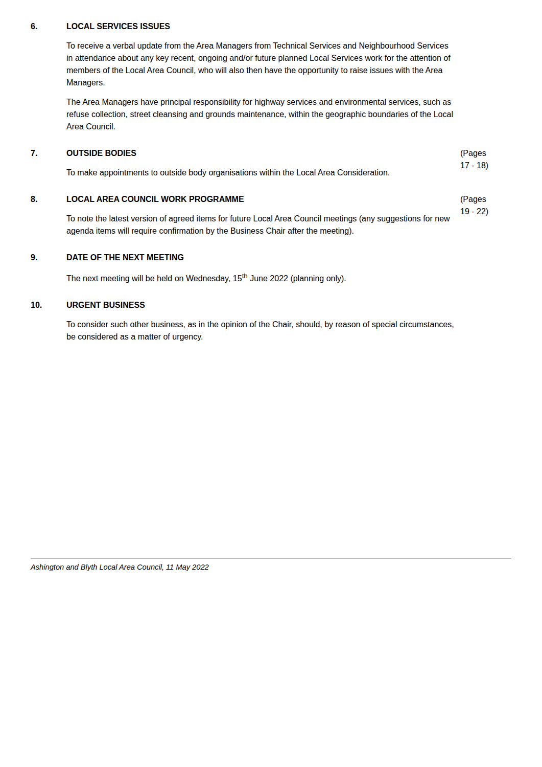6.
LOCAL SERVICES ISSUES
To receive a verbal update from the Area Managers from Technical Services and Neighbourhood Services in attendance about any key recent, ongoing and/or future planned Local Services work for the attention of members of the Local Area Council, who will also then have the opportunity to raise issues with the Area Managers.
The Area Managers have principal responsibility for highway services and environmental services, such as refuse collection, street cleansing and grounds maintenance, within the geographic boundaries of the Local Area Council.
7.
OUTSIDE BODIES
To make appointments to outside body organisations within the Local Area Consideration.
(Pages 17 - 18)
8.
LOCAL AREA COUNCIL WORK PROGRAMME
To note the latest version of agreed items for future Local Area Council meetings (any suggestions for new agenda items will require confirmation by the Business Chair after the meeting).
(Pages 19 - 22)
9.
DATE OF THE NEXT MEETING
The next meeting will be held on Wednesday, 15th June 2022 (planning only).
10.
URGENT BUSINESS
To consider such other business, as in the opinion of the Chair, should, by reason of special circumstances, be considered as a matter of urgency.
Ashington and Blyth Local Area Council, 11 May 2022